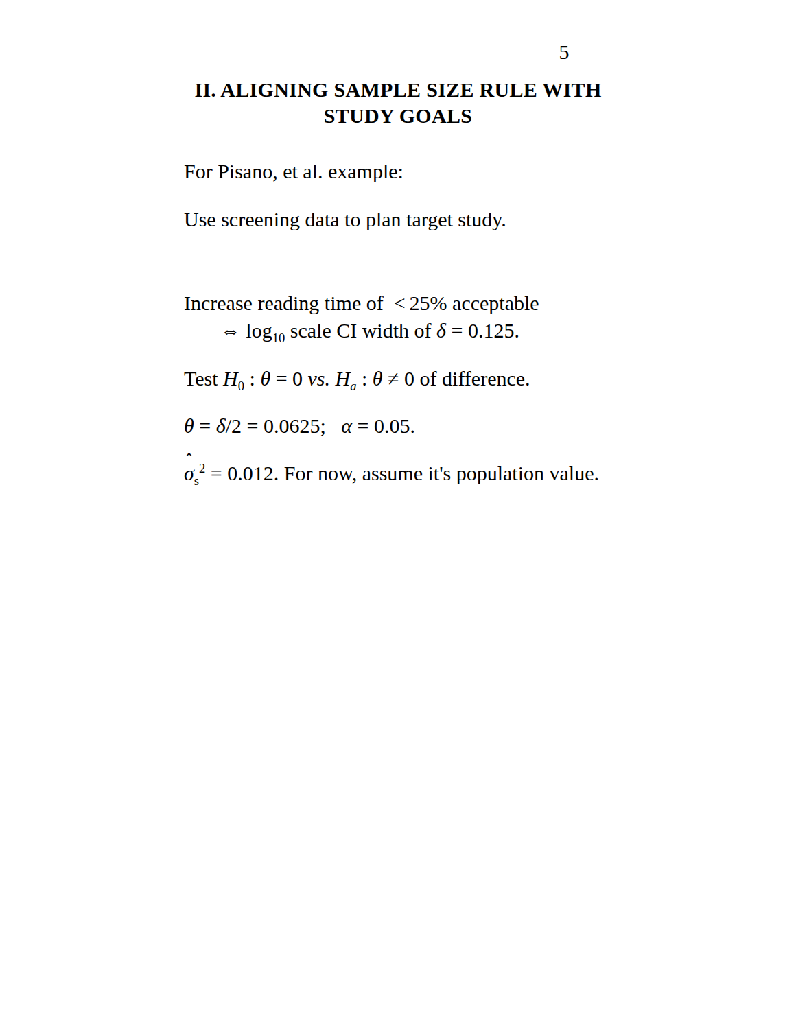5
II. ALIGNING SAMPLE SIZE RULE WITH
STUDY GOALS
For Pisano, et al. example:
Use screening data to plan target study.
Increase reading time of < 25% acceptable
⇔ log10 scale CI width of δ = 0.125.
Test H0 : θ = 0 vs. Ha : θ ≠ 0 of difference.
θ = δ/2 = 0.0625; α = 0.05.
̂σ s2 = 0.012. For now, assume it's population value.